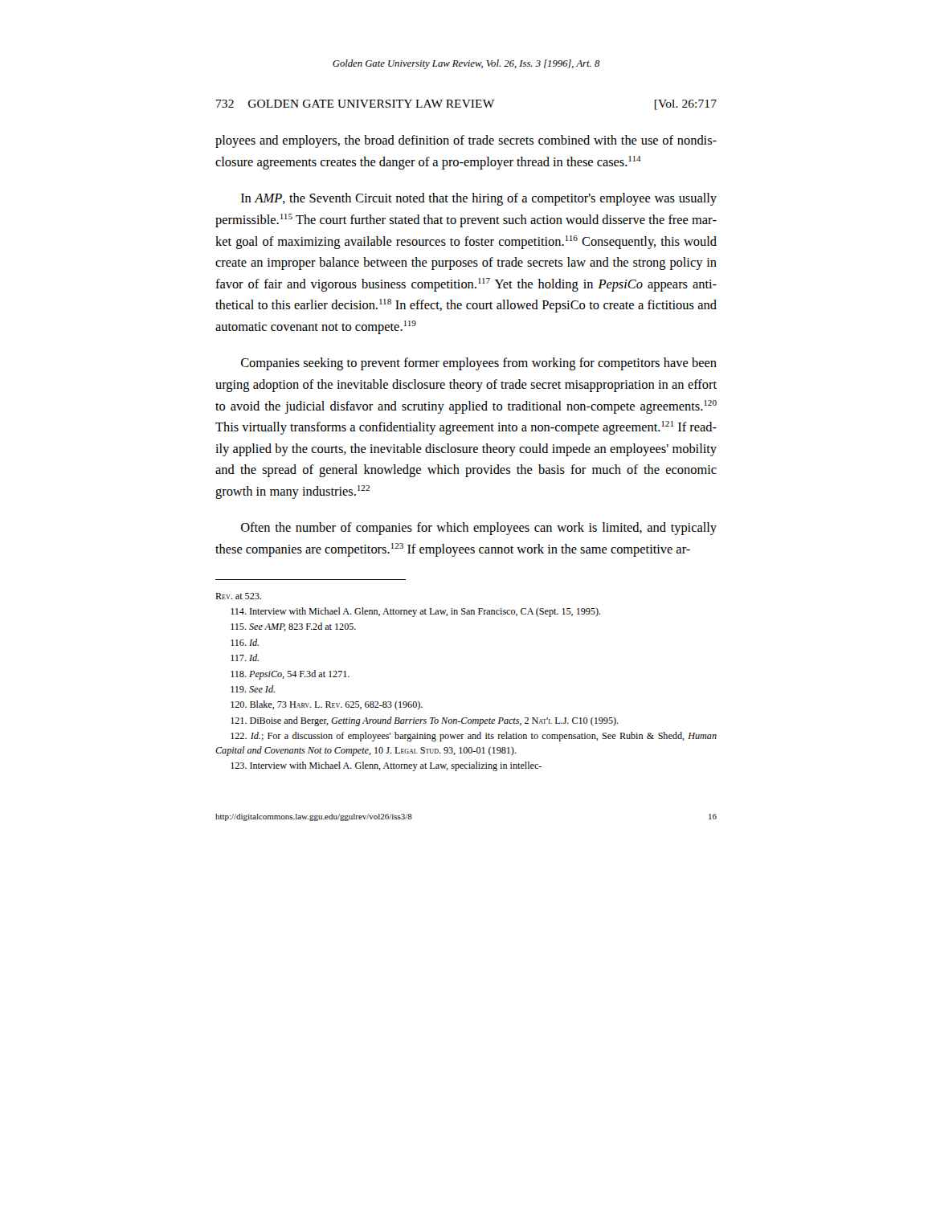Golden Gate University Law Review, Vol. 26, Iss. 3 [1996], Art. 8
[Vol. 26:717 732 Golden Gate University Law Review
ployees and employers, the broad definition of trade secrets combined with the use of nondisclosure agreements creates the danger of a pro-employer thread in these cases.114
In AMP, the Seventh Circuit noted that the hiring of a competitor's employee was usually permissible.115 The court further stated that to prevent such action would disserve the free market goal of maximizing available resources to foster competition.116 Consequently, this would create an improper balance between the purposes of trade secrets law and the strong policy in favor of fair and vigorous business competition.117 Yet the holding in PepsiCo appears antithetical to this earlier decision.118 In effect, the court allowed PepsiCo to create a fictitious and automatic covenant not to compete.119
Companies seeking to prevent former employees from working for competitors have been urging adoption of the inevitable disclosure theory of trade secret misappropriation in an effort to avoid the judicial disfavor and scrutiny applied to traditional non-compete agreements.120 This virtually transforms a confidentiality agreement into a non-compete agreement.121 If readily applied by the courts, the inevitable disclosure theory could impede an employees' mobility and the spread of general knowledge which provides the basis for much of the economic growth in many industries.122
Often the number of companies for which employees can work is limited, and typically these companies are competitors.123 If employees cannot work in the same competitive ar-
Rev. at 523.
114. Interview with Michael A. Glenn, Attorney at Law, in San Francisco, CA (Sept. 15, 1995).
115. See AMP, 823 F.2d at 1205.
116. Id.
117. Id.
118. PepsiCo, 54 F.3d at 1271.
119. See Id.
120. Blake, 73 Harv. L. Rev. 625, 682-83 (1960).
121. DiBoise and Berger, Getting Around Barriers To Non-Compete Pacts, 2 Nat'l L.J. C10 (1995).
122. Id.; For a discussion of employees' bargaining power and its relation to compensation, See Rubin & Shedd, Human Capital and Covenants Not to Compete, 10 J. Legal Stud. 93, 100-01 (1981).
123. Interview with Michael A. Glenn, Attorney at Law, specializing in intellec-
http://digitalcommons.law.ggu.edu/ggulrev/vol26/iss3/8 16